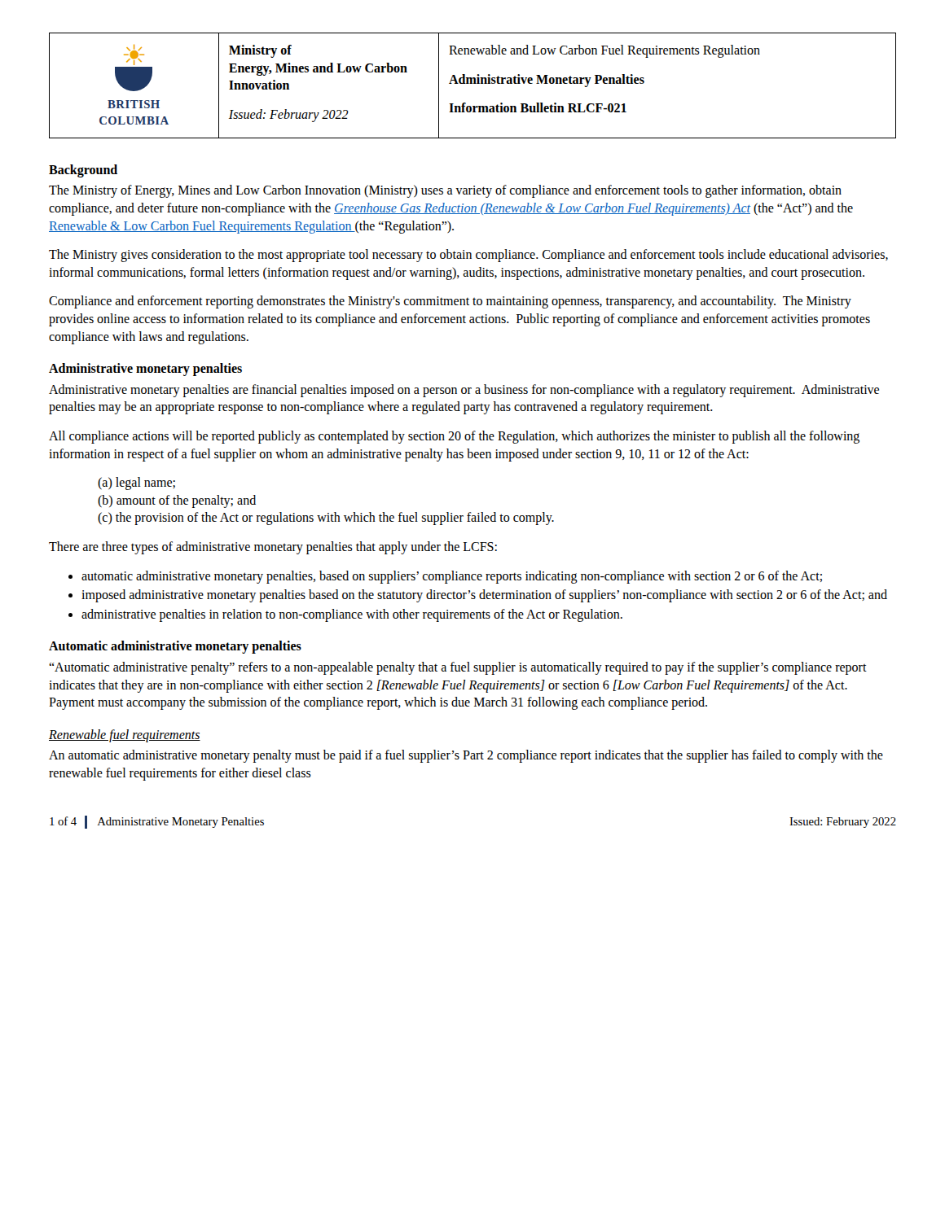| ☀ BRITISH COLUMBIA | Ministry of Energy, Mines and Low Carbon Innovation Issued: February 2022 | Renewable and Low Carbon Fuel Requirements Regulation Administrative Monetary Penalties Information Bulletin RLCF-021 |
Background
The Ministry of Energy, Mines and Low Carbon Innovation (Ministry) uses a variety of compliance and enforcement tools to gather information, obtain compliance, and deter future non-compliance with the Greenhouse Gas Reduction (Renewable & Low Carbon Fuel Requirements) Act (the “Act”) and the Renewable & Low Carbon Fuel Requirements Regulation (the “Regulation”).
The Ministry gives consideration to the most appropriate tool necessary to obtain compliance. Compliance and enforcement tools include educational advisories, informal communications, formal letters (information request and/or warning), audits, inspections, administrative monetary penalties, and court prosecution.
Compliance and enforcement reporting demonstrates the Ministry's commitment to maintaining openness, transparency, and accountability. The Ministry provides online access to information related to its compliance and enforcement actions. Public reporting of compliance and enforcement activities promotes compliance with laws and regulations.
Administrative monetary penalties
Administrative monetary penalties are financial penalties imposed on a person or a business for non-compliance with a regulatory requirement. Administrative penalties may be an appropriate response to non-compliance where a regulated party has contravened a regulatory requirement.
All compliance actions will be reported publicly as contemplated by section 20 of the Regulation, which authorizes the minister to publish all the following information in respect of a fuel supplier on whom an administrative penalty has been imposed under section 9, 10, 11 or 12 of the Act:
(a) legal name;
(b) amount of the penalty; and
(c) the provision of the Act or regulations with which the fuel supplier failed to comply.
There are three types of administrative monetary penalties that apply under the LCFS:
automatic administrative monetary penalties, based on suppliers’ compliance reports indicating non-compliance with section 2 or 6 of the Act;
imposed administrative monetary penalties based on the statutory director’s determination of suppliers’ non-compliance with section 2 or 6 of the Act; and
administrative penalties in relation to non-compliance with other requirements of the Act or Regulation.
Automatic administrative monetary penalties
“Automatic administrative penalty” refers to a non-appealable penalty that a fuel supplier is automatically required to pay if the supplier’s compliance report indicates that they are in non-compliance with either section 2 [Renewable Fuel Requirements] or section 6 [Low Carbon Fuel Requirements] of the Act. Payment must accompany the submission of the compliance report, which is due March 31 following each compliance period.
Renewable fuel requirements
An automatic administrative monetary penalty must be paid if a fuel supplier’s Part 2 compliance report indicates that the supplier has failed to comply with the renewable fuel requirements for either diesel class
1 of 4 Administrative Monetary Penalties Issued: February 2022